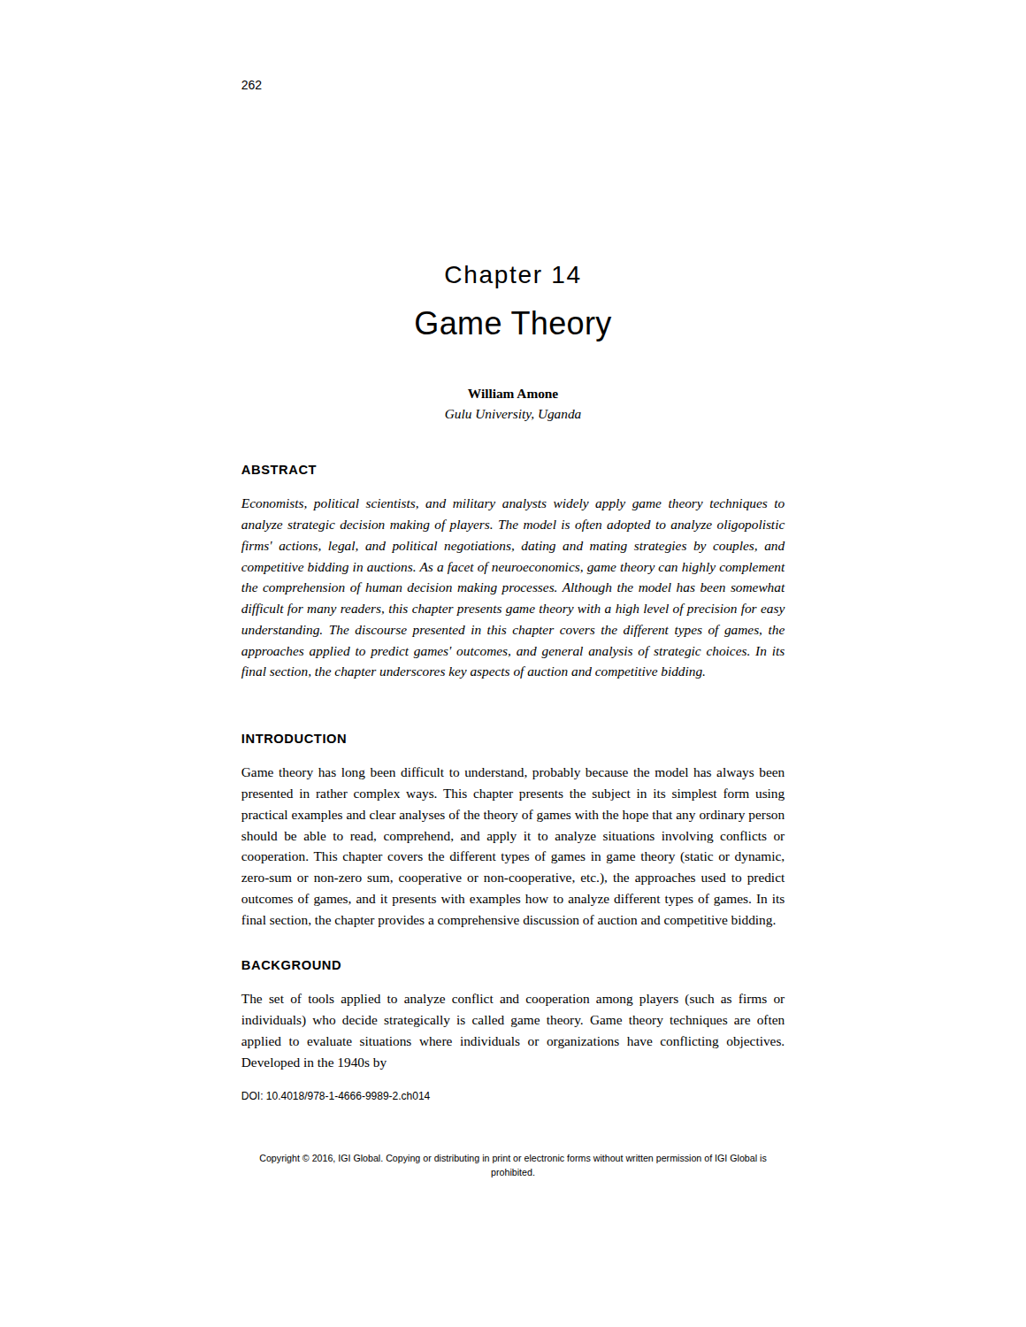262
Chapter 14
Game Theory
William Amone
Gulu University, Uganda
ABSTRACT
Economists, political scientists, and military analysts widely apply game theory techniques to analyze strategic decision making of players. The model is often adopted to analyze oligopolistic firms' actions, legal, and political negotiations, dating and mating strategies by couples, and competitive bidding in auctions. As a facet of neuroeconomics, game theory can highly complement the comprehension of human decision making processes. Although the model has been somewhat difficult for many readers, this chapter presents game theory with a high level of precision for easy understanding. The discourse presented in this chapter covers the different types of games, the approaches applied to predict games' outcomes, and general analysis of strategic choices. In its final section, the chapter underscores key aspects of auction and competitive bidding.
INTRODUCTION
Game theory has long been difficult to understand, probably because the model has always been presented in rather complex ways. This chapter presents the subject in its simplest form using practical examples and clear analyses of the theory of games with the hope that any ordinary person should be able to read, comprehend, and apply it to analyze situations involving conflicts or cooperation. This chapter covers the different types of games in game theory (static or dynamic, zero-sum or non-zero sum, cooperative or non-cooperative, etc.), the approaches used to predict outcomes of games, and it presents with examples how to analyze different types of games. In its final section, the chapter provides a comprehensive discussion of auction and competitive bidding.
BACKGROUND
The set of tools applied to analyze conflict and cooperation among players (such as firms or individuals) who decide strategically is called game theory. Game theory techniques are often applied to evaluate situations where individuals or organizations have conflicting objectives. Developed in the 1940s by
DOI: 10.4018/978-1-4666-9989-2.ch014
Copyright © 2016, IGI Global. Copying or distributing in print or electronic forms without written permission of IGI Global is prohibited.